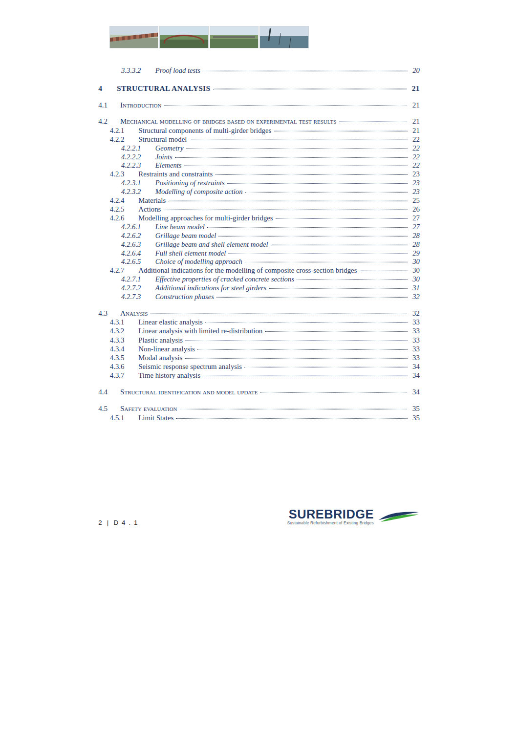3.3.3.2 Proof load tests 20
4 Structural analysis 21
4.1 Introduction 21
4.2 Mechanical modelling of bridges based on experimental test results 21
4.2.1 Structural components of multi-girder bridges 21
4.2.2 Structural model 22
4.2.2.1 Geometry 22
4.2.2.2 Joints 22
4.2.2.3 Elements 22
4.2.3 Restraints and constraints 23
4.2.3.1 Positioning of restraints 23
4.2.3.2 Modelling of composite action 23
4.2.4 Materials 25
4.2.5 Actions 26
4.2.6 Modelling approaches for multi-girder bridges 27
4.2.6.1 Line beam model 27
4.2.6.2 Grillage beam model 28
4.2.6.3 Grillage beam and shell element model 28
4.2.6.4 Full shell element model 29
4.2.6.5 Choice of modelling approach 30
4.2.7 Additional indications for the modelling of composite cross-section bridges 30
4.2.7.1 Effective properties of cracked concrete sections 30
4.2.7.2 Additional indications for steel girders 31
4.2.7.3 Construction phases 32
4.3 Analysis 32
4.3.1 Linear elastic analysis 33
4.3.2 Linear analysis with limited re-distribution 33
4.3.3 Plastic analysis 33
4.3.4 Non-linear analysis 33
4.3.5 Modal analysis 33
4.3.6 Seismic response spectrum analysis 34
4.3.7 Time history analysis 34
4.4 Structural identification and model update 34
4.5 Safety evaluation 35
4.5.1 Limit States 35
2 | D 4 . 1
SUREBRIDGE
Sustainable Refurbishment of Existing Bridges